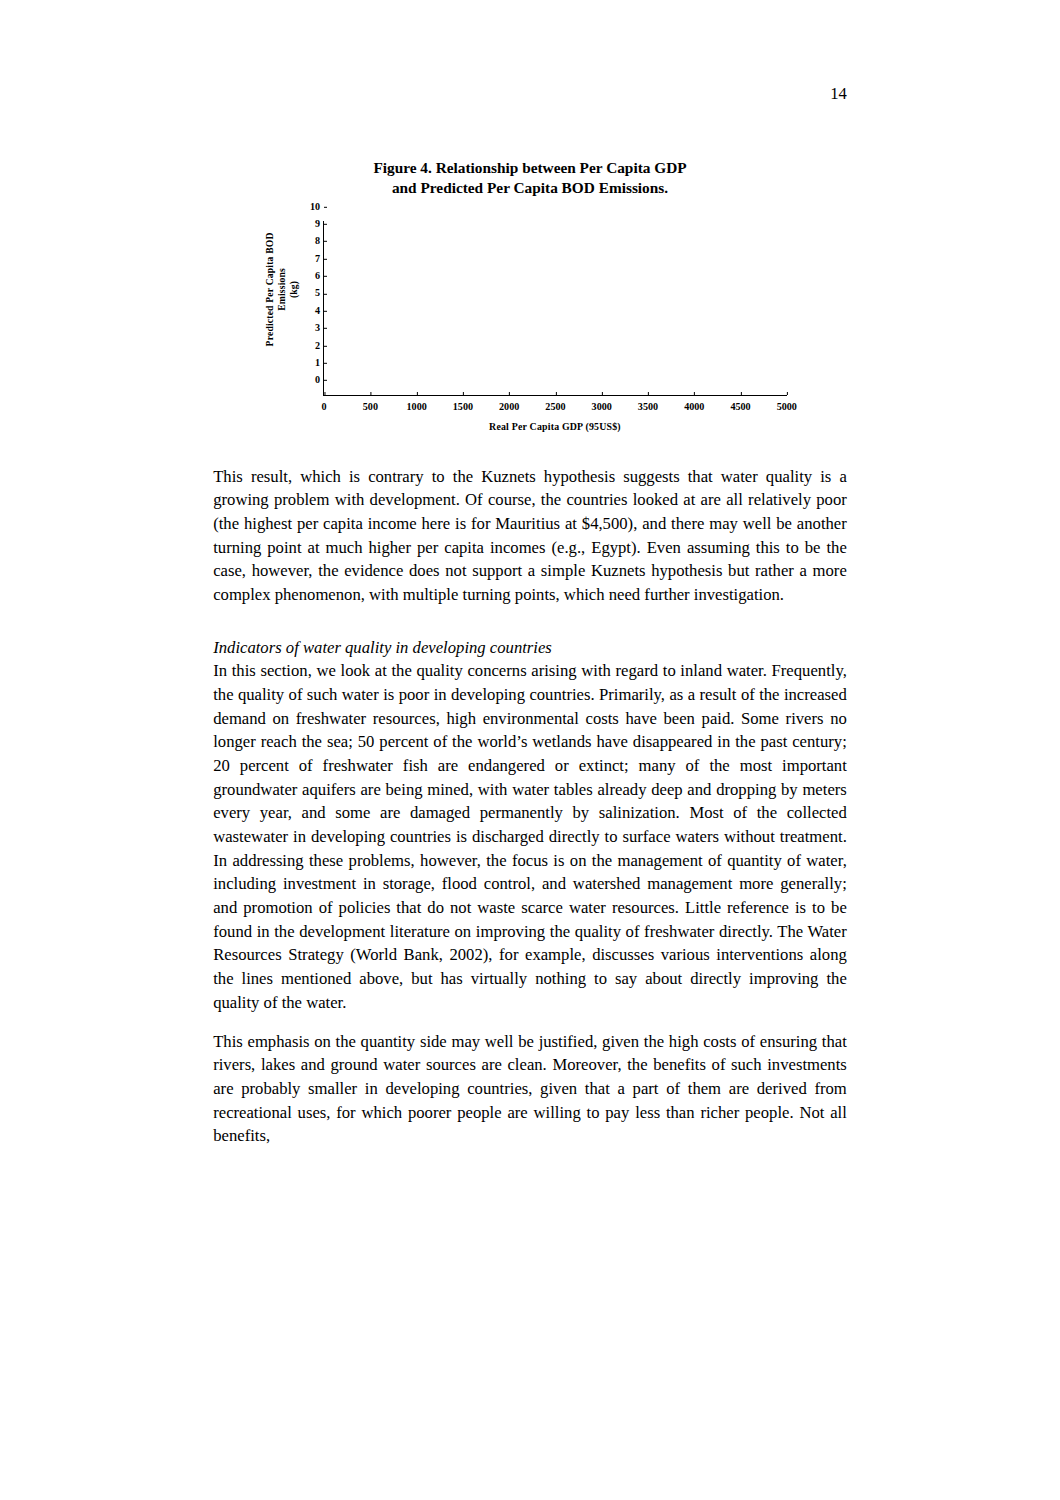14
Figure 4. Relationship between Per Capita GDP
and Predicted Per Capita BOD Emissions.
Predicted Per Capita BOD Emissions (kg)
0
1
2
3
4
5
6
7
8
9
10
0
500
1000
1500
2000
2500
3000
3500
4000
4500
5000
Real Per Capita GDP (95US$)
This result, which is contrary to the Kuznets hypothesis suggests that water quality is a growing problem with development. Of course, the countries looked at are all relatively poor (the highest per capita income here is for Mauritius at $4,500), and there may well be another turning point at much higher per capita incomes (e.g., Egypt). Even assuming this to be the case, however, the evidence does not support a simple Kuznets hypothesis but rather a more complex phenomenon, with multiple turning points, which need further investigation.
Indicators of water quality in developing countries
In this section, we look at the quality concerns arising with regard to inland water. Frequently, the quality of such water is poor in developing countries. Primarily, as a result of the increased demand on freshwater resources, high environmental costs have been paid. Some rivers no longer reach the sea; 50 percent of the world’s wetlands have disappeared in the past century; 20 percent of freshwater fish are endangered or extinct; many of the most important groundwater aquifers are being mined, with water tables already deep and dropping by meters every year, and some are damaged permanently by salinization. Most of the collected wastewater in developing countries is discharged directly to surface waters without treatment. In addressing these problems, however, the focus is on the management of quantity of water, including investment in storage, flood control, and watershed management more generally; and promotion of policies that do not waste scarce water resources. Little reference is to be found in the development literature on improving the quality of freshwater directly. The Water Resources Strategy (World Bank, 2002), for example, discusses various interventions along the lines mentioned above, but has virtually nothing to say about directly improving the quality of the water.
This emphasis on the quantity side may well be justified, given the high costs of ensuring that rivers, lakes and ground water sources are clean. Moreover, the benefits of such investments are probably smaller in developing countries, given that a part of them are derived from recreational uses, for which poorer people are willing to pay less than richer people. Not all benefits,